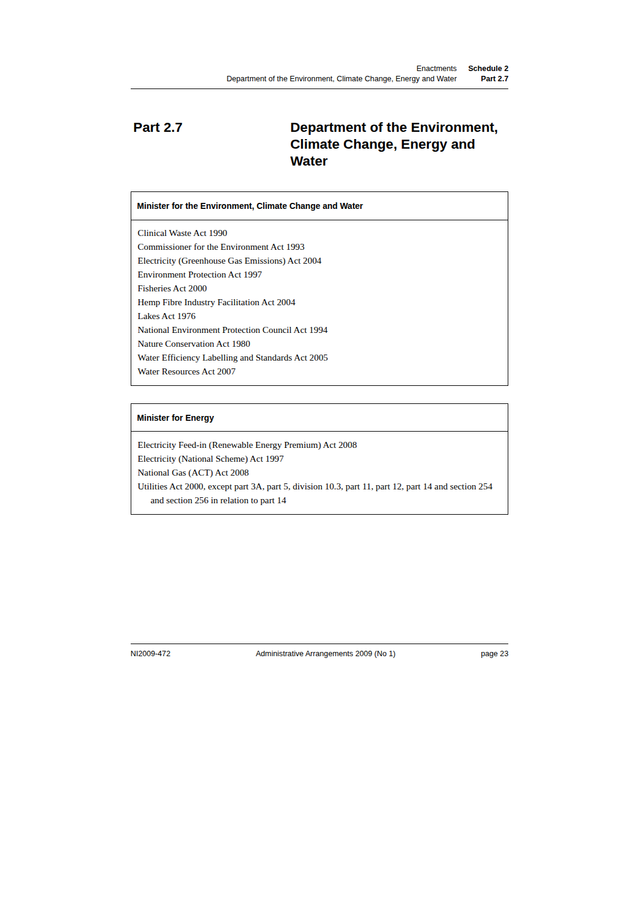Enactments
Department of the Environment, Climate Change, Energy and Water
Schedule 2
Part 2.7
Part 2.7 Department of the Environment, Climate Change, Energy and Water
| Minister for the Environment, Climate Change and Water |
| --- |
| Clinical Waste Act 1990 Commissioner for the Environment Act 1993 Electricity (Greenhouse Gas Emissions) Act 2004 Environment Protection Act 1997 Fisheries Act 2000 Hemp Fibre Industry Facilitation Act 2004 Lakes Act 1976 National Environment Protection Council Act 1994 Nature Conservation Act 1980 Water Efficiency Labelling and Standards Act 2005 Water Resources Act 2007 |
| Minister for Energy |
| --- |
| Electricity Feed-in (Renewable Energy Premium) Act 2008 Electricity (National Scheme) Act 1997 National Gas (ACT) Act 2008 Utilities Act 2000, except part 3A, part 5, division 10.3, part 11, part 12, part 14 and section 254 and section 256 in relation to part 14 |
NI2009-472
Administrative Arrangements 2009 (No 1)
page 23